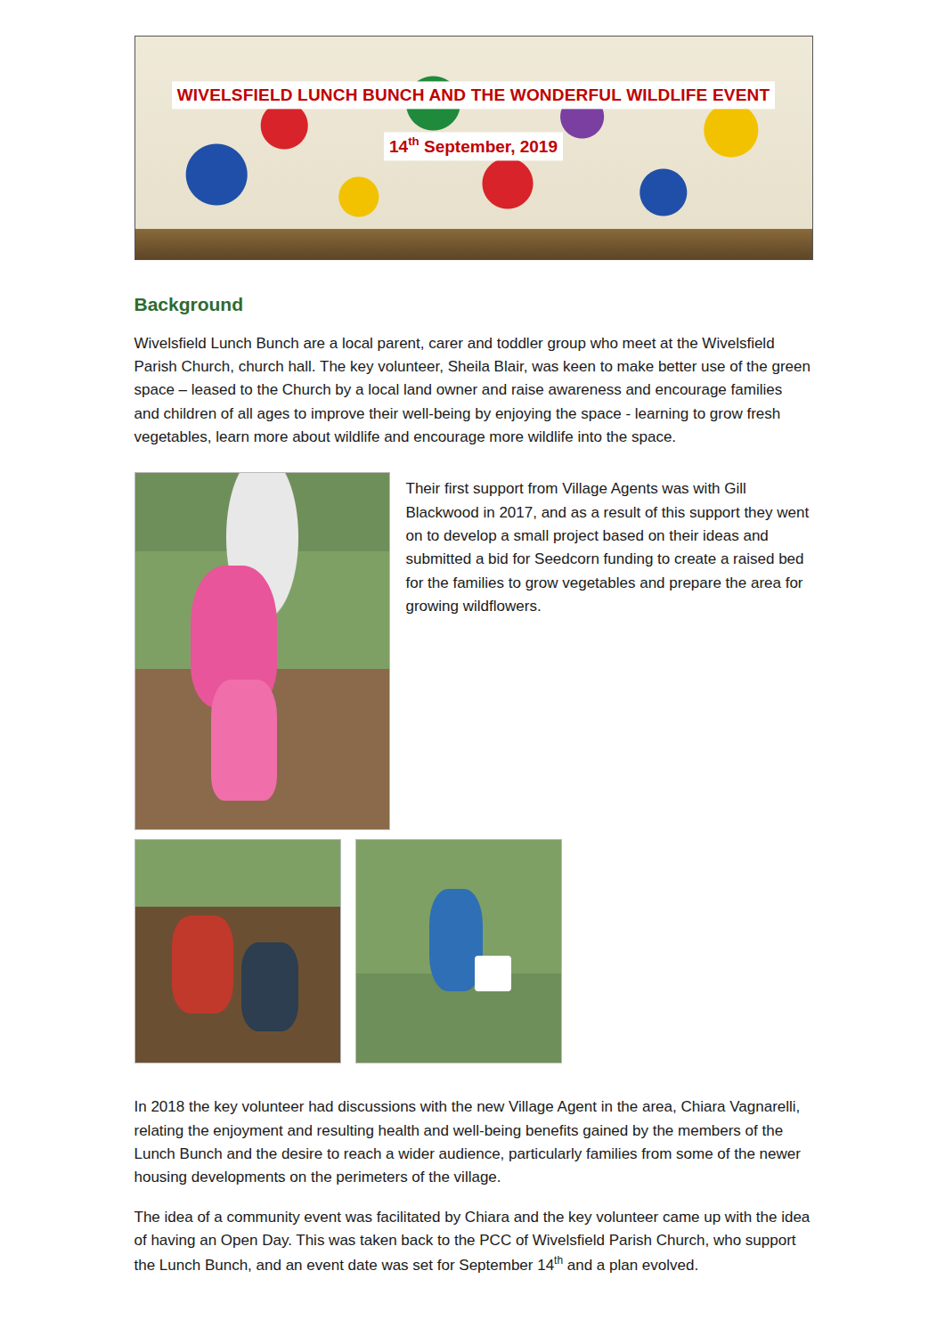WIVELSFIELD LUNCH BUNCH AND THE WONDERFUL WILDLIFE EVENT
14th September, 2019
Background
Wivelsfield Lunch Bunch are a local parent, carer and toddler group who meet at the Wivelsfield Parish Church, church hall. The key volunteer, Sheila Blair, was keen to make better use of the green space – leased to the Church by a local land owner and raise awareness and encourage families and children of all ages to improve their well-being by enjoying the space - learning to grow fresh vegetables, learn more about wildlife and encourage more wildlife into the space.
Their first support from Village Agents was with Gill Blackwood in 2017, and as a result of this support they went on to develop a small project based on their ideas and submitted a bid for Seedcorn funding to create a raised bed for the families to grow vegetables and prepare the area for growing wildflowers.
In 2018 the key volunteer had discussions with the new Village Agent in the area, Chiara Vagnarelli, relating the enjoyment and resulting health and well-being benefits gained by the members of the Lunch Bunch and the desire to reach a wider audience, particularly families from some of the newer housing developments on the perimeters of the village.
The idea of a community event was facilitated by Chiara and the key volunteer came up with the idea of having an Open Day. This was taken back to the PCC of Wivelsfield Parish Church, who support the Lunch Bunch, and an event date was set for September 14th and a plan evolved.